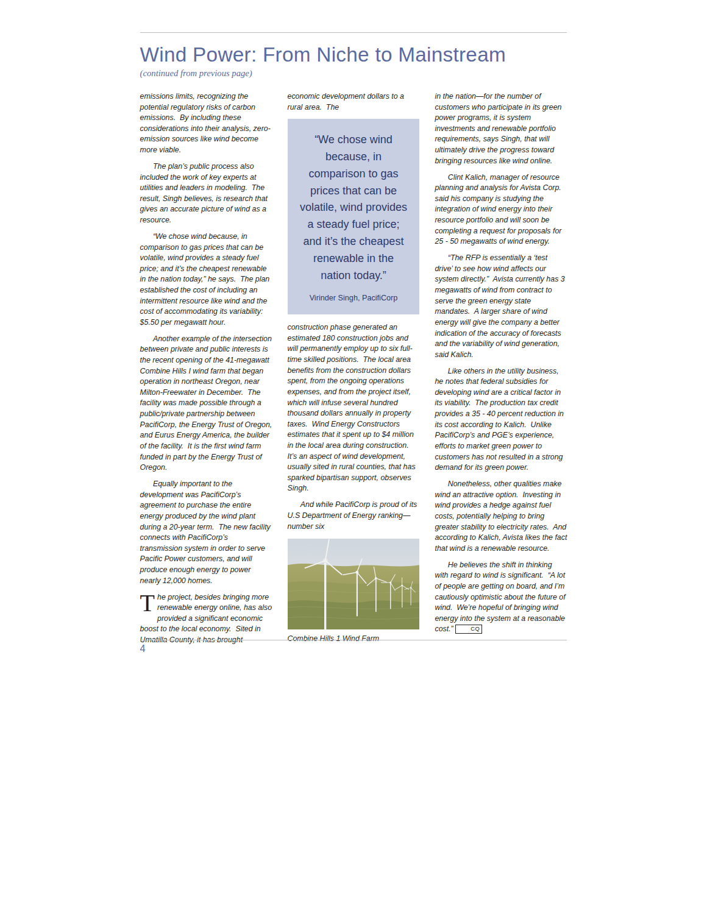Wind Power: From Niche to Mainstream
(continued from previous page)
emissions limits, recognizing the potential regulatory risks of carbon emissions. By including these considerations into their analysis, zero-emission sources like wind become more viable.
The plan’s public process also included the work of key experts at utilities and leaders in modeling. The result, Singh believes, is research that gives an accurate picture of wind as a resource.
“We chose wind because, in comparison to gas prices that can be volatile, wind provides a steady fuel price; and it’s the cheapest renewable in the nation today,” he says. The plan established the cost of including an intermittent resource like wind and the cost of accommodating its variability: $5.50 per megawatt hour.
Another example of the intersection between private and public interests is the recent opening of the 41-megawatt Combine Hills I wind farm that began operation in northeast Oregon, near Milton-Freewater in December. The facility was made possible through a public/private partnership between PacifiCorp, the Energy Trust of Oregon, and Eurus Energy America, the builder of the facility. It is the first wind farm funded in part by the Energy Trust of Oregon.
Equally important to the development was PacifiCorp’s agreement to purchase the entire energy produced by the wind plant during a 20-year term. The new facility connects with PacifiCorp’s transmission system in order to serve Pacific Power customers, and will produce enough energy to power nearly 12,000 homes.
The project, besides bringing more renewable energy online, has also provided a significant economic boost to the local economy. Sited in Umatilla County, it has brought economic development dollars to a rural area. The
“We chose wind because, in comparison to gas prices that can be volatile, wind provides a steady fuel price; and it’s the cheapest renewable in the nation today.” Virinder Singh, PacifiCorp
construction phase generated an estimated 180 construction jobs and will permanently employ up to six full-time skilled positions. The local area benefits from the construction dollars spent, from the ongoing operations expenses, and from the project itself, which will infuse several hundred thousand dollars annually in property taxes. Wind Energy Constructors estimates that it spent up to $4 million in the local area during construction. It’s an aspect of wind development, usually sited in rural counties, that has sparked bipartisan support, observes Singh.
And while PacifiCorp is proud of its U.S Department of Energy ranking—number six
Combine Hills 1 Wind Farm
in the nation—for the number of customers who participate in its green power programs, it is system investments and renewable portfolio requirements, says Singh, that will ultimately drive the progress toward bringing resources like wind online.
Clint Kalich, manager of resource planning and analysis for Avista Corp. said his company is studying the integration of wind energy into their resource portfolio and will soon be completing a request for proposals for 25 - 50 megawatts of wind energy.
“The RFP is essentially a ‘test drive’ to see how wind affects our system directly.” Avista currently has 3 megawatts of wind from contract to serve the green energy state mandates. A larger share of wind energy will give the company a better indication of the accuracy of forecasts and the variability of wind generation, said Kalich.
Like others in the utility business, he notes that federal subsidies for developing wind are a critical factor in its viability. The production tax credit provides a 35 - 40 percent reduction in its cost according to Kalich. Unlike PacifiCorp’s and PGE’s experience, efforts to market green power to customers has not resulted in a strong demand for its green power.
Nonetheless, other qualities make wind an attractive option. Investing in wind provides a hedge against fuel costs, potentially helping to bring greater stability to electricity rates. And according to Kalich, Avista likes the fact that wind is a renewable resource.
He believes the shift in thinking with regard to wind is significant. “A lot of people are getting on board, and I’m cautiously optimistic about the future of wind. We’re hopeful of bringing wind energy into the system at a reasonable cost.” CQ
4